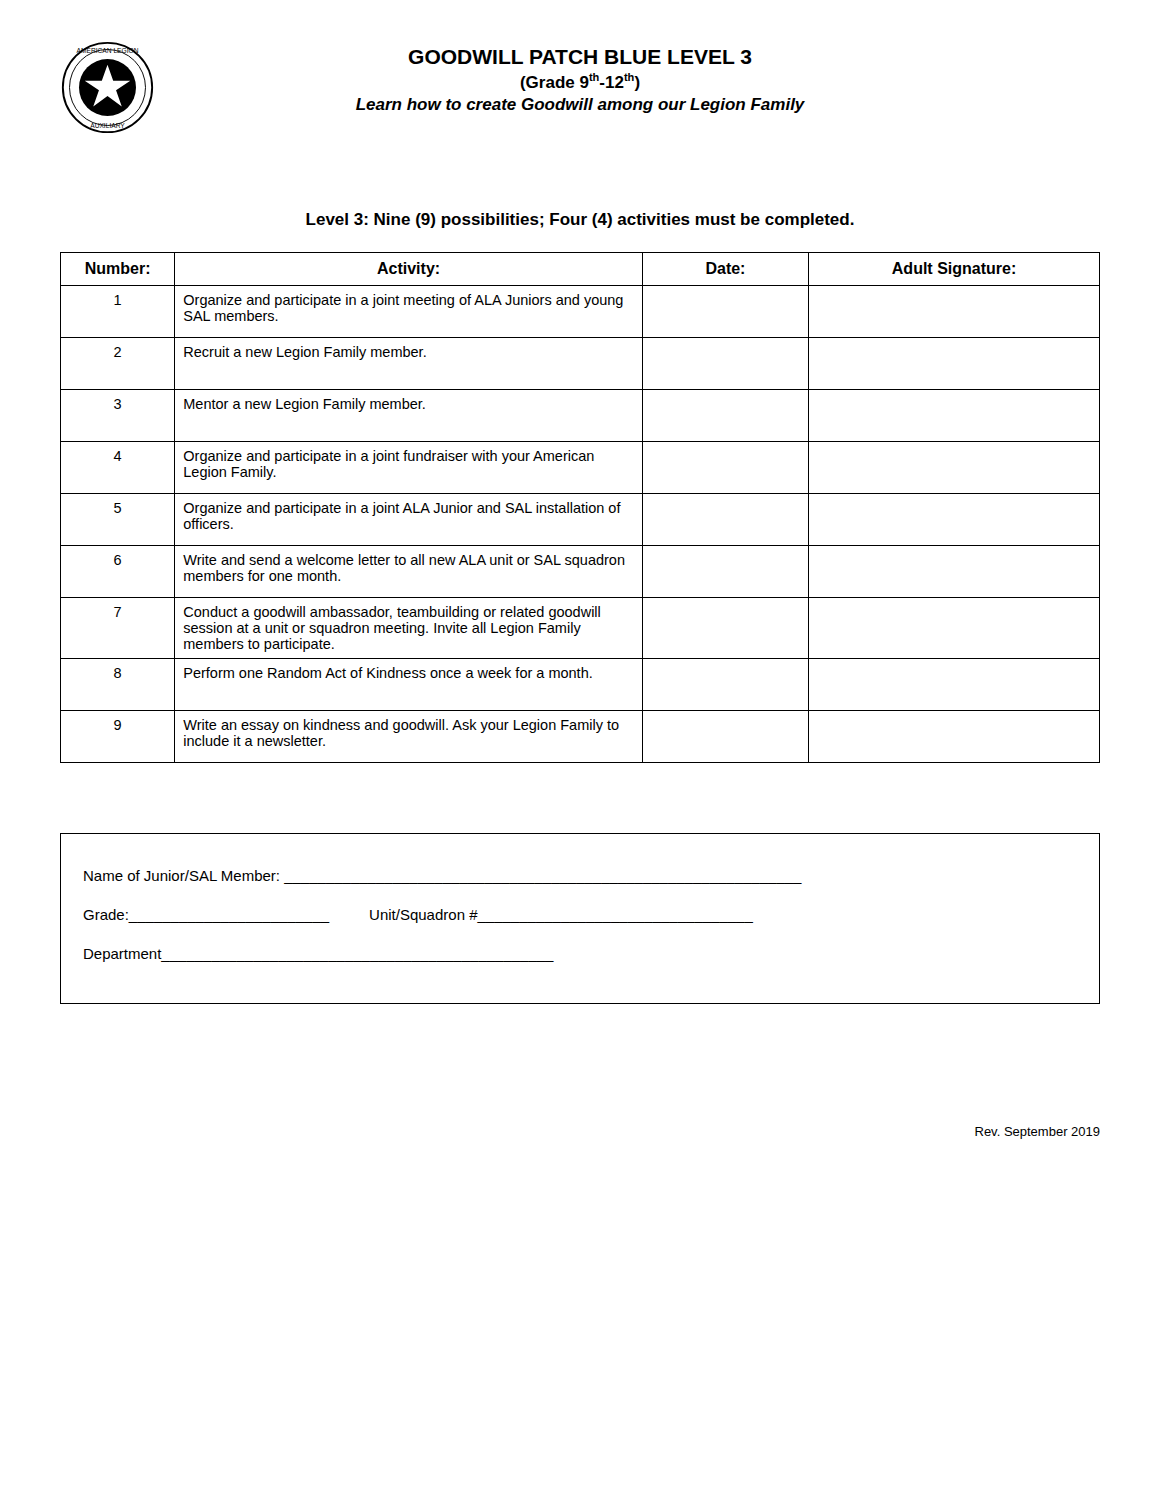AMERICAN LEGION AUXILIARY
GOODWILL PATCH BLUE LEVEL 3
(Grade 9th-12th)
Learn how to create Goodwill among our Legion Family
Level 3: Nine (9) possibilities; Four (4) activities must be completed.
| Number: | Activity: | Date: | Adult Signature: |
| --- | --- | --- | --- |
| 1 | Organize and participate in a joint meeting of ALA Juniors and young SAL members. | | |
| 2 | Recruit a new Legion Family member. | | |
| 3 | Mentor a new Legion Family member. | | |
| 4 | Organize and participate in a joint fundraiser with your American Legion Family. | | |
| 5 | Organize and participate in a joint ALA Junior and SAL installation of officers. | | |
| 6 | Write and send a welcome letter to all new ALA unit or SAL squadron members for one month. | | |
| 7 | Conduct a goodwill ambassador, teambuilding or related goodwill session at a unit or squadron meeting. Invite all Legion Family members to participate. | | |
| 8 | Perform one Random Act of Kindness once a week for a month. | | |
| 9 | Write an essay on kindness and goodwill. Ask your Legion Family to include it a newsletter. | | |
Name of Junior/SAL Member: ______________________________________________________________
Grade:________________________ Unit/Squadron #_________________________________
Department_______________________________________________
Rev. September 2019